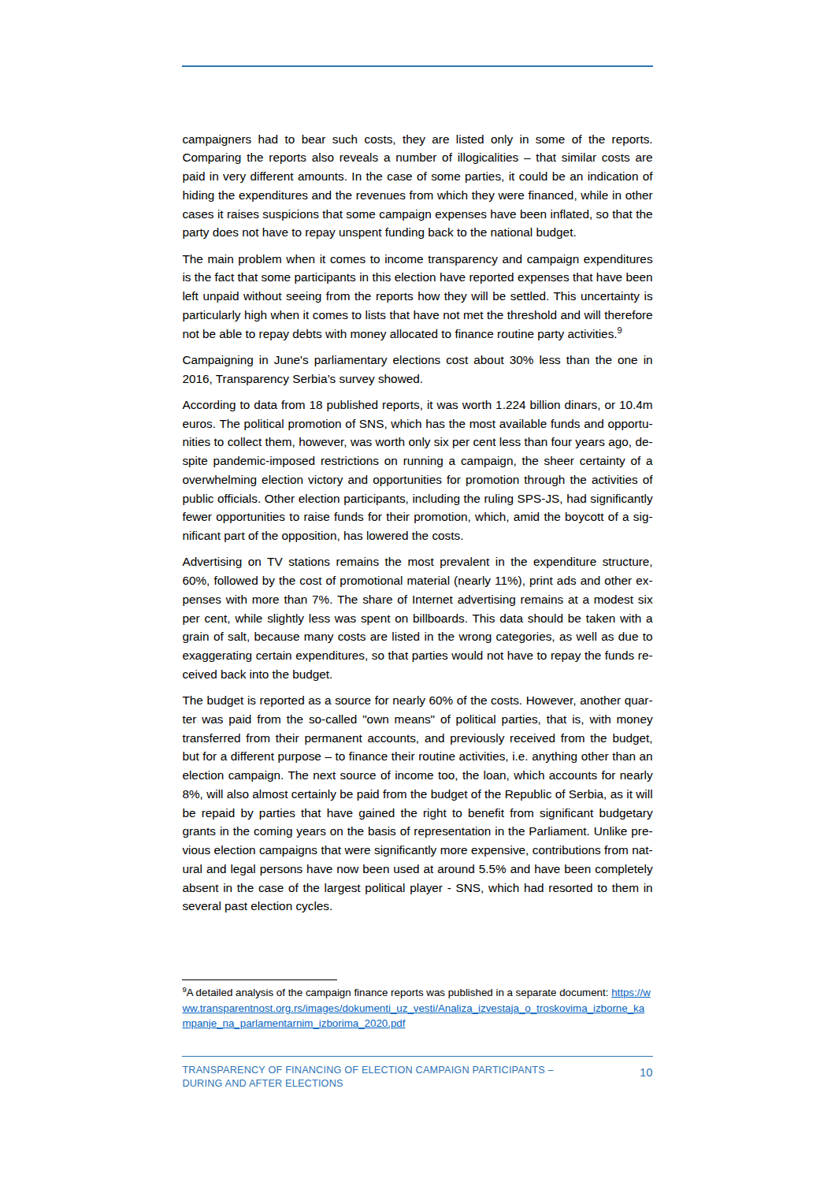campaigners had to bear such costs, they are listed only in some of the reports. Comparing the reports also reveals a number of illogicalities – that similar costs are paid in very different amounts. In the case of some parties, it could be an indication of hiding the expenditures and the revenues from which they were financed, while in other cases it raises suspicions that some campaign expenses have been inflated, so that the party does not have to repay unspent funding back to the national budget.
The main problem when it comes to income transparency and campaign expenditures is the fact that some participants in this election have reported expenses that have been left unpaid without seeing from the reports how they will be settled. This uncertainty is particularly high when it comes to lists that have not met the threshold and will therefore not be able to repay debts with money allocated to finance routine party activities.9
Campaigning in June's parliamentary elections cost about 30% less than the one in 2016, Transparency Serbia’s survey showed.
According to data from 18 published reports, it was worth 1.224 billion dinars, or 10.4m euros. The political promotion of SNS, which has the most available funds and opportunities to collect them, however, was worth only six per cent less than four years ago, despite pandemic-imposed restrictions on running a campaign, the sheer certainty of a overwhelming election victory and opportunities for promotion through the activities of public officials. Other election participants, including the ruling SPS-JS, had significantly fewer opportunities to raise funds for their promotion, which, amid the boycott of a significant part of the opposition, has lowered the costs.
Advertising on TV stations remains the most prevalent in the expenditure structure, 60%, followed by the cost of promotional material (nearly 11%), print ads and other expenses with more than 7%. The share of Internet advertising remains at a modest six per cent, while slightly less was spent on billboards. This data should be taken with a grain of salt, because many costs are listed in the wrong categories, as well as due to exaggerating certain expenditures, so that parties would not have to repay the funds received back into the budget.
The budget is reported as a source for nearly 60% of the costs. However, another quarter was paid from the so-called "own means" of political parties, that is, with money transferred from their permanent accounts, and previously received from the budget, but for a different purpose – to finance their routine activities, i.e. anything other than an election campaign. The next source of income too, the loan, which accounts for nearly 8%, will also almost certainly be paid from the budget of the Republic of Serbia, as it will be repaid by parties that have gained the right to benefit from significant budgetary grants in the coming years on the basis of representation in the Parliament. Unlike previous election campaigns that were significantly more expensive, contributions from natural and legal persons have now been used at around 5.5% and have been completely absent in the case of the largest political player - SNS, which had resorted to them in several past election cycles.
9A detailed analysis of the campaign finance reports was published in a separate document: https://www.transparentnost.org.rs/images/dokumenti_uz_vesti/Analiza_izvestaja_o_troskovima_izborne_kampanje_na_parlamentarnim_izborima_2020.pdf
Transparency of financing of election campaign participants – during and after elections
10